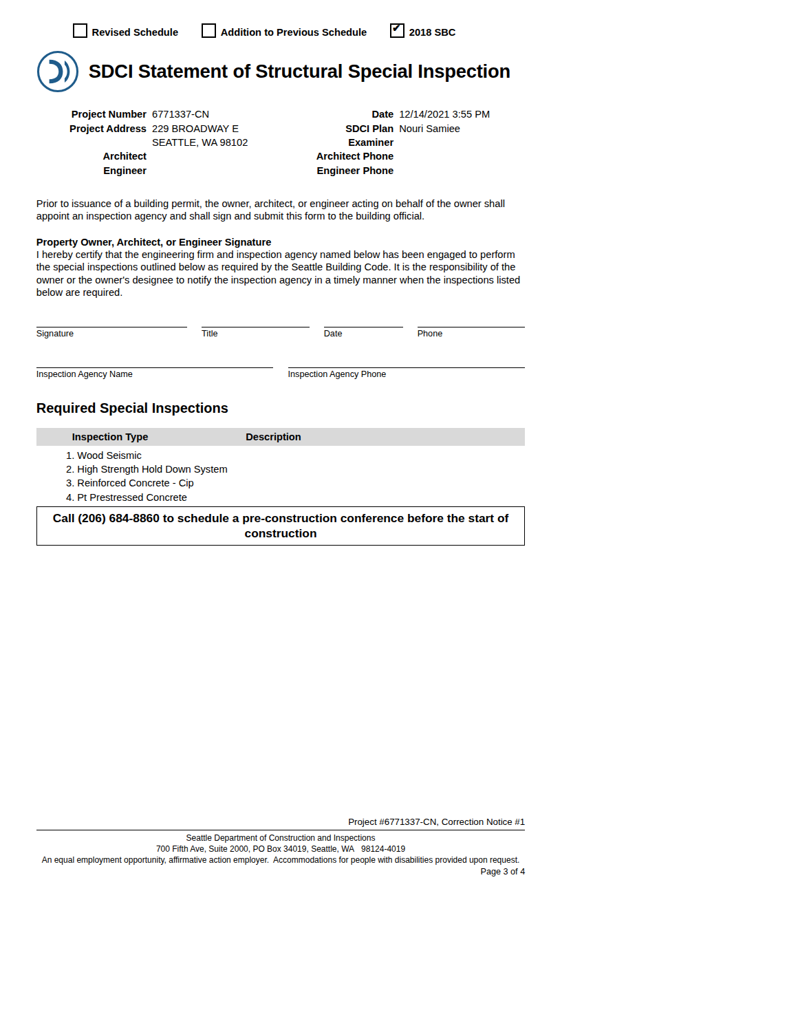Revised Schedule Addition to Previous Schedule 2018 SBC
SDCI Statement of Structural Special Inspection
| Project Number | 6771337-CN | | Date | 12/14/2021 3:55 PM |
| Project Address | 229 BROADWAY E | | SDCI Plan | Nouri Samiee |
| | SEATTLE, WA 98102 | | Examiner | |
| Architect | | | Architect Phone | |
| Engineer | | | Engineer Phone | |
Prior to issuance of a building permit, the owner, architect, or engineer acting on behalf of the owner shall appoint an inspection agency and shall sign and submit this form to the building official.
Property Owner, Architect, or Engineer Signature
I hereby certify that the engineering firm and inspection agency named below has been engaged to perform the special inspections outlined below as required by the Seattle Building Code. It is the responsibility of the owner or the owner's designee to notify the inspection agency in a timely manner when the inspections listed below are required.
Signature
Title
Date
Phone
Inspection Agency Name
Inspection Agency Phone
Required Special Inspections
| Inspection Type | Description |
| --- | --- |
Wood Seismic
High Strength Hold Down System
Reinforced Concrete - Cip
Pt Prestressed Concrete
Call (206) 684-8860 to schedule a pre-construction conference before the start of construction
Project #6771337-CN, Correction Notice #1
Seattle Department of Construction and Inspections
700 Fifth Ave, Suite 2000, PO Box 34019, Seattle, WA 98124-4019
An equal employment opportunity, affirmative action employer. Accommodations for people with disabilities provided upon request.
Page 3 of 4